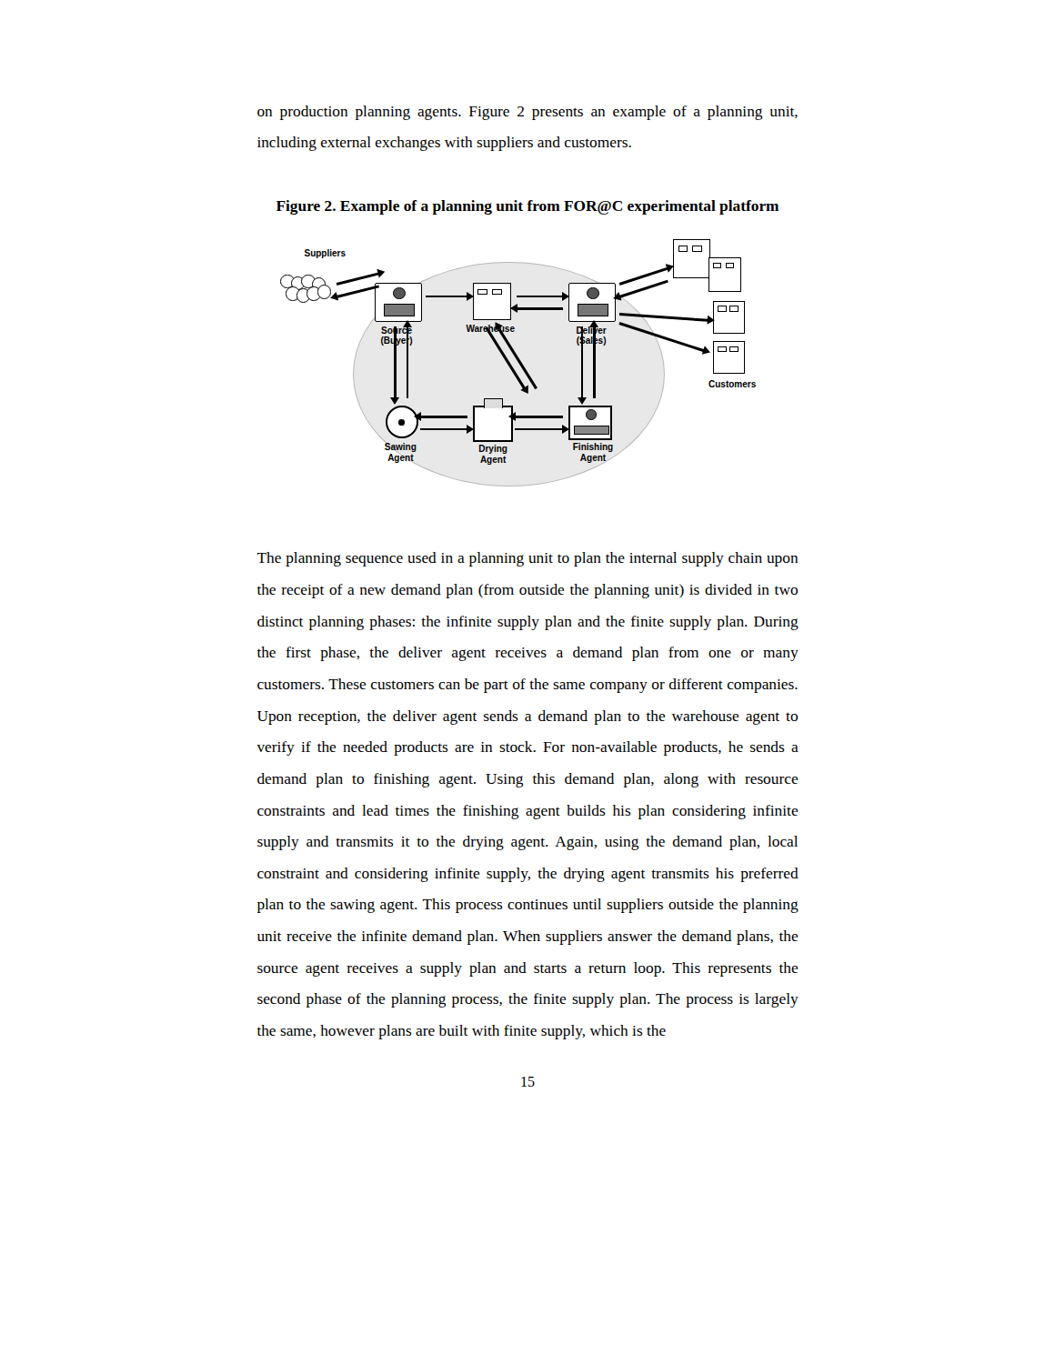on production planning agents. Figure 2 presents an example of a planning unit, including external exchanges with suppliers and customers.
Figure 2. Example of a planning unit from FOR@C experimental platform
Suppliers
Source
(Buyer)
Warehouse
Deliver
(Sales)
Customers
Sawing
Agent
Drying
Agent
Finishing
Agent
The planning sequence used in a planning unit to plan the internal supply chain upon the receipt of a new demand plan (from outside the planning unit) is divided in two distinct planning phases: the infinite supply plan and the finite supply plan. During the first phase, the deliver agent receives a demand plan from one or many customers. These customers can be part of the same company or different companies. Upon reception, the deliver agent sends a demand plan to the warehouse agent to verify if the needed products are in stock. For non-available products, he sends a demand plan to finishing agent. Using this demand plan, along with resource constraints and lead times the finishing agent builds his plan considering infinite supply and transmits it to the drying agent. Again, using the demand plan, local constraint and considering infinite supply, the drying agent transmits his preferred plan to the sawing agent. This process continues until suppliers outside the planning unit receive the infinite demand plan. When suppliers answer the demand plans, the source agent receives a supply plan and starts a return loop. This represents the second phase of the planning process, the finite supply plan. The process is largely the same, however plans are built with finite supply, which is the
15